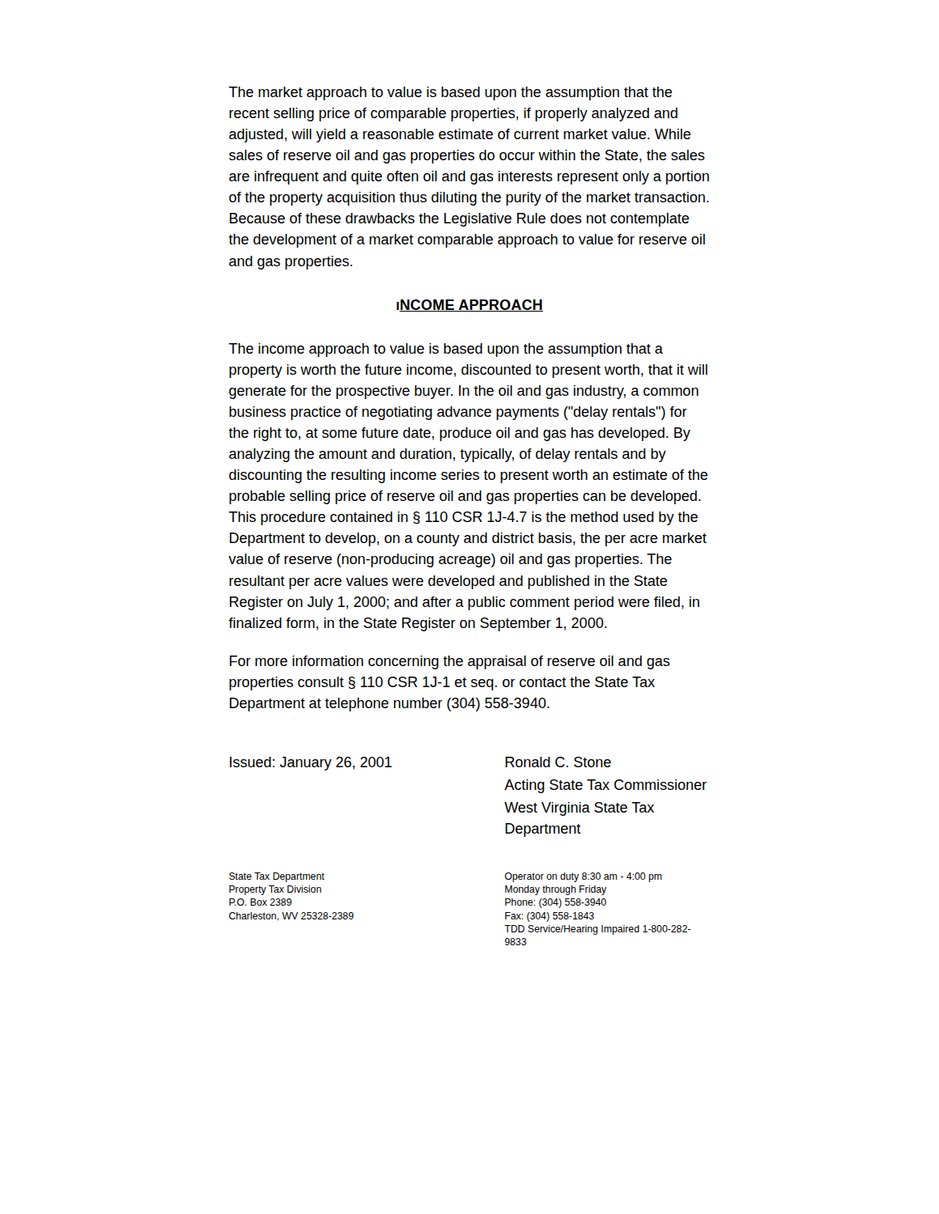The market approach to value is based upon the assumption that the recent selling price of comparable properties, if properly analyzed and adjusted, will yield a reasonable estimate of current market value. While sales of reserve oil and gas properties do occur within the State, the sales are infrequent and quite often oil and gas interests represent only a portion of the property acquisition thus diluting the purity of the market transaction. Because of these drawbacks the Legislative Rule does not contemplate the development of a market comparable approach to value for reserve oil and gas properties.
INCOME APPROACH
The income approach to value is based upon the assumption that a property is worth the future income, discounted to present worth, that it will generate for the prospective buyer. In the oil and gas industry, a common business practice of negotiating advance payments ("delay rentals") for the right to, at some future date, produce oil and gas has developed. By analyzing the amount and duration, typically, of delay rentals and by discounting the resulting income series to present worth an estimate of the probable selling price of reserve oil and gas properties can be developed. This procedure contained in § 110 CSR 1J-4.7 is the method used by the Department to develop, on a county and district basis, the per acre market value of reserve (non-producing acreage) oil and gas properties. The resultant per acre values were developed and published in the State Register on July 1, 2000; and after a public comment period were filed, in finalized form, in the State Register on September 1, 2000.
For more information concerning the appraisal of reserve oil and gas properties consult § 110 CSR 1J-1 et seq. or contact the State Tax Department at telephone number (304) 558-3940.
Issued: January 26, 2001
Ronald C. Stone
Acting State Tax Commissioner
West Virginia State Tax Department
State Tax Department
Property Tax Division
P.O. Box 2389
Charleston, WV 25328-2389
Operator on duty 8:30 am - 4:00 pm
Monday through Friday
Phone: (304) 558-3940
Fax: (304) 558-1843
TDD Service/Hearing Impaired 1-800-282-9833